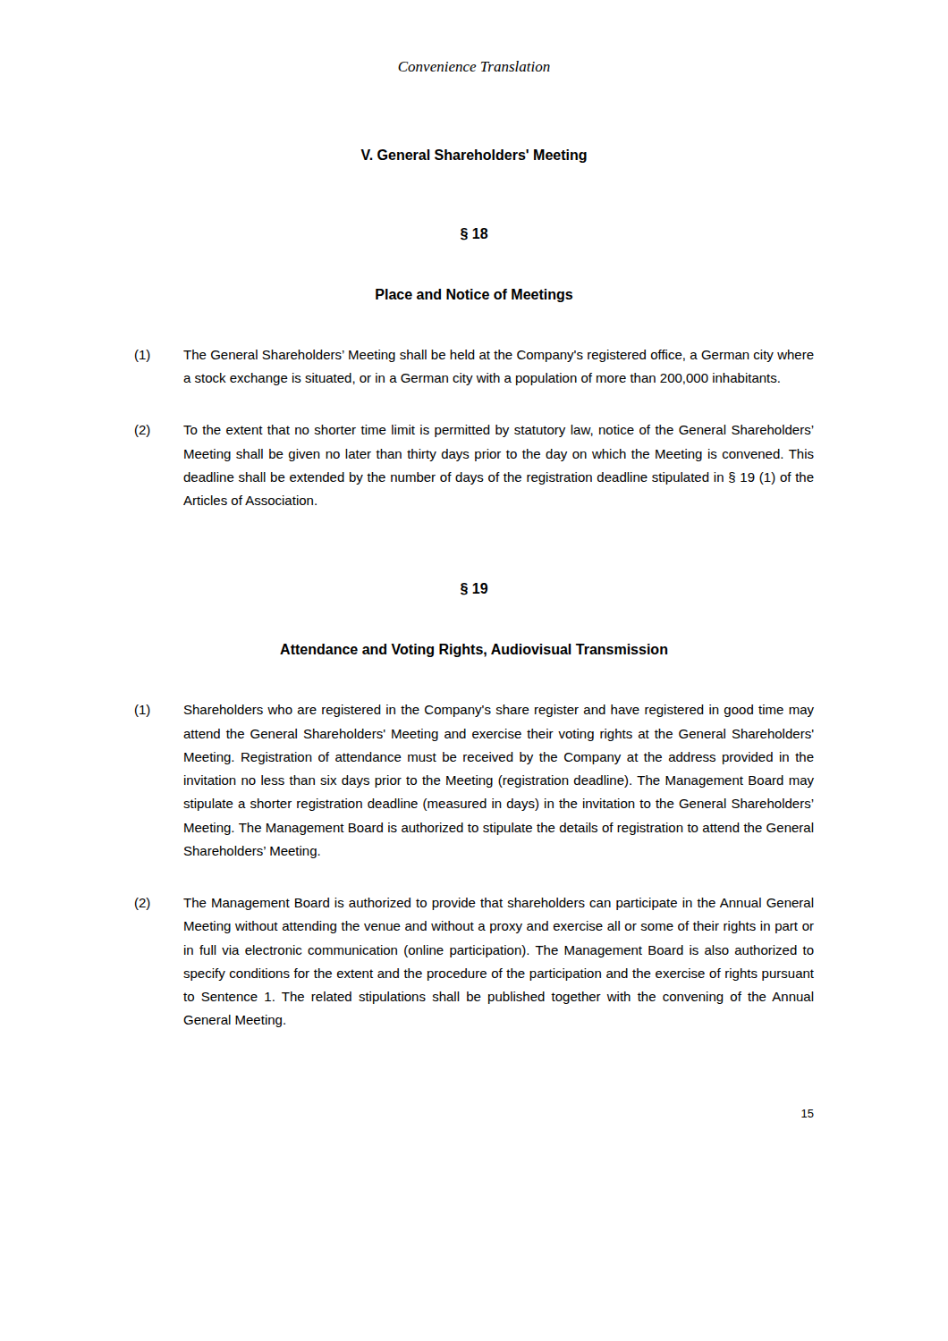Convenience Translation
V. General Shareholders' Meeting
§ 18
Place and Notice of Meetings
(1)
The General Shareholders’ Meeting shall be held at the Company's registered office, a German city where a stock exchange is situated, or in a German city with a population of more than 200,000 inhabitants.
(2)
To the extent that no shorter time limit is permitted by statutory law, notice of the General Shareholders’ Meeting shall be given no later than thirty days prior to the day on which the Meeting is convened. This deadline shall be extended by the number of days of the registration deadline stipulated in § 19 (1) of the Articles of Association.
§ 19
Attendance and Voting Rights, Audiovisual Transmission
(1)
Shareholders who are registered in the Company's share register and have registered in good time may attend the General Shareholders' Meeting and exercise their voting rights at the General Shareholders' Meeting. Registration of attendance must be received by the Company at the address provided in the invitation no less than six days prior to the Meeting (registration deadline). The Management Board may stipulate a shorter registration deadline (measured in days) in the invitation to the General Shareholders’ Meeting. The Management Board is authorized to stipulate the details of registration to attend the General Shareholders’ Meeting.
(2)
The Management Board is authorized to provide that shareholders can participate in the Annual General Meeting without attending the venue and without a proxy and exercise all or some of their rights in part or in full via electronic communication (online participation). The Management Board is also authorized to specify conditions for the extent and the procedure of the participation and the exercise of rights pursuant to Sentence 1. The related stipulations shall be published together with the convening of the Annual General Meeting.
15